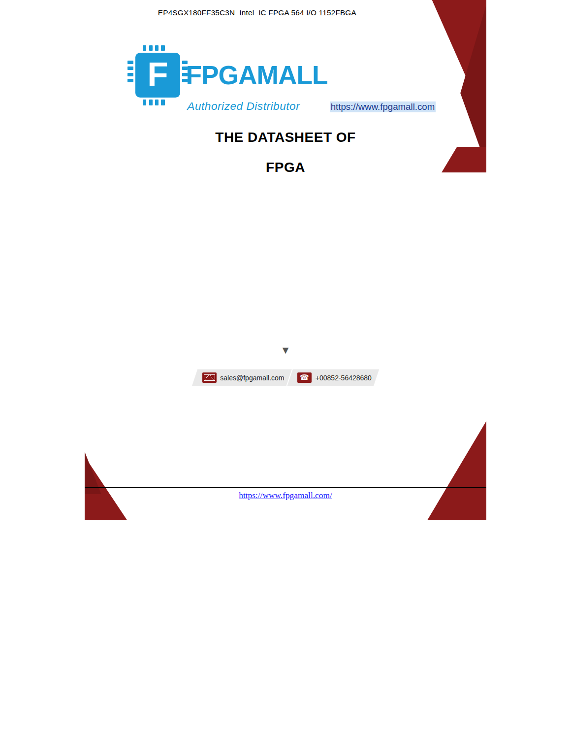EP4SGX180FF35C3N Intel IC FPGA 564 I/O 1152FBGA
F
FPGAMALL
Authorized Distributor
https://www.fpgamall.com
THE DATASHEET OF
FPGA
▼
sales@fpgamall.com
+00852-56428680
https://www.fpgamall.com/